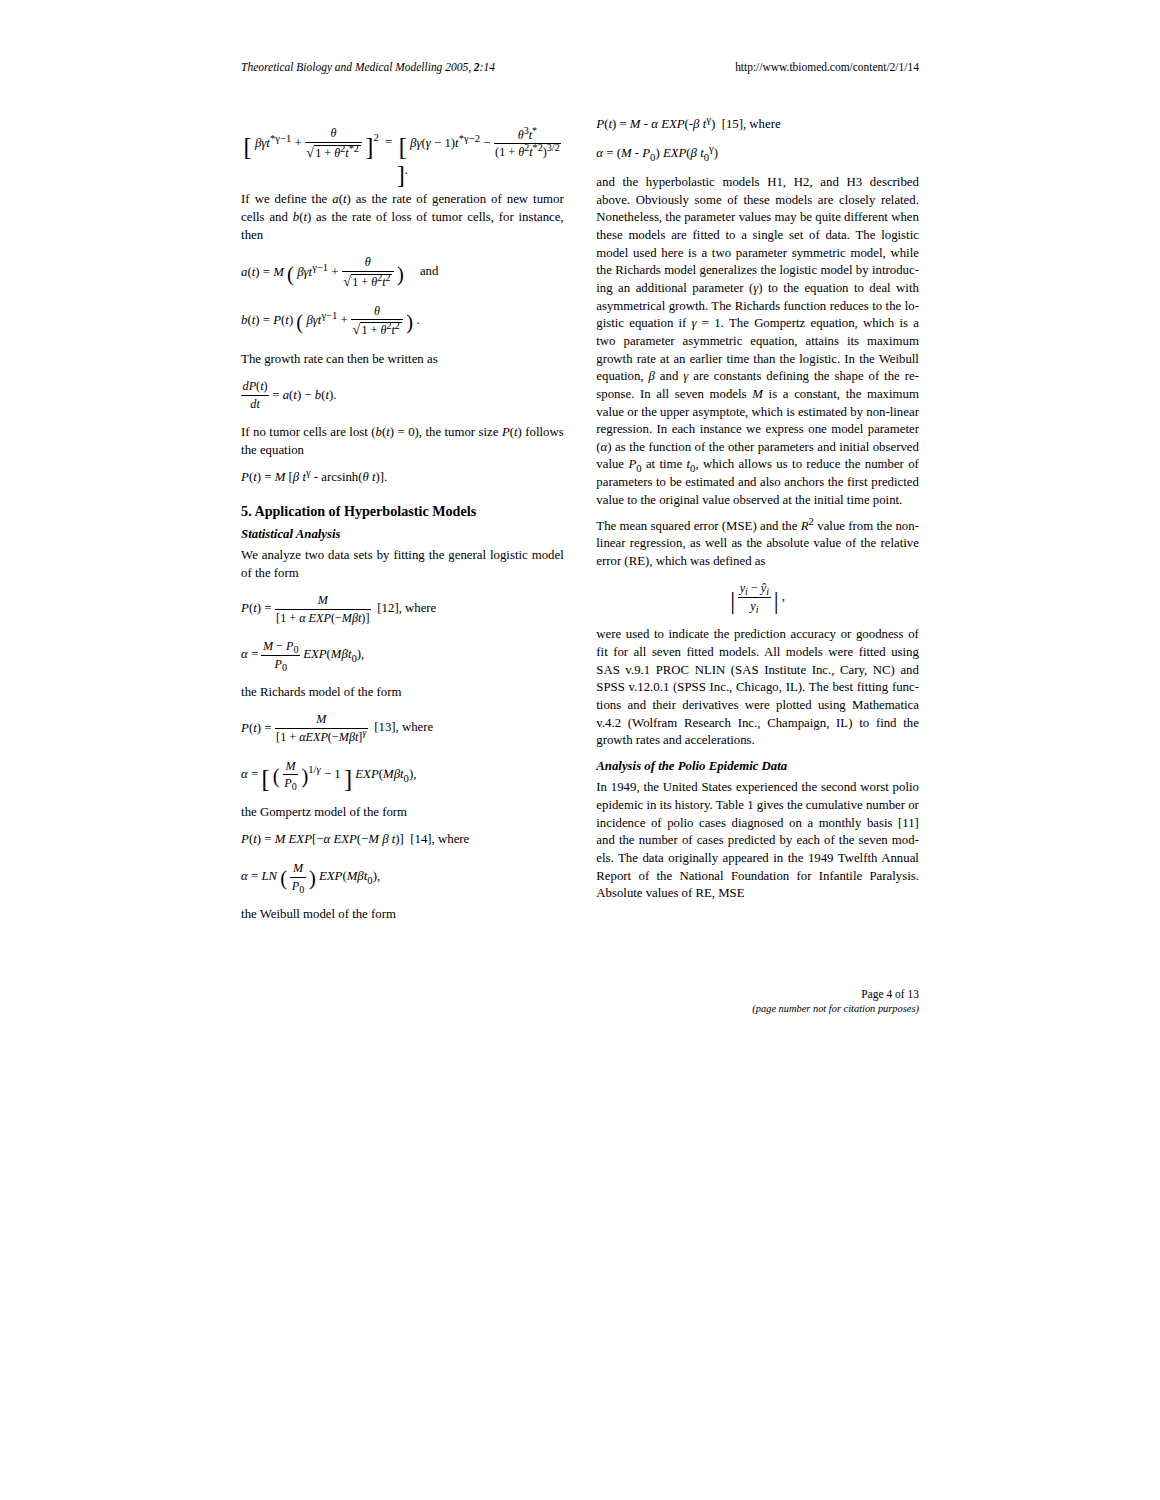Theoretical Biology and Medical Modelling 2005, 2:14
http://www.tbiomed.com/content/2/1/14
[ βγt*γ−1 + θ √1 + θ2t*2 ]2 = [ βγ(γ − 1)t*γ−2 − θ3t* (1 + θ2t*2)3/2 ].
If we define the a(t) as the rate of generation of new tumor cells and b(t) as the rate of loss of tumor cells, for instance, then
a(t) = M ( βγtγ−1 + θ √1 + θ2t2 ) and
b(t) = P(t) ( βγtγ−1 + θ √1 + θ2t2 ) .
The growth rate can then be written as
dP(t) dt = a(t) − b(t).
If no tumor cells are lost (b(t) = 0), the tumor size P(t) follows the equation
P(t) = M [β tγ - arcsinh(θ t)].
5. Application of Hyperbolastic Models
Statistical Analysis
We analyze two data sets by fitting the general logistic model of the form
P(t) = M [1 + α EXP(−Mβt)] [12], where
α = M − P0 P0 EXP(Mβt0),
the Richards model of the form
P(t) = M [1 + αEXP(−Mβt]γ [13], where
α = [ ( M P0 )1/γ − 1 ] EXP(Mβt0),
the Gompertz model of the form
P(t) = M EXP[−α EXP(−M β t)] [14], where
α = LN ( M P0 ) EXP(Mβt0),
the Weibull model of the form
P(t) = M - α EXP(-β tγ) [15], where
α = (M - P0) EXP(β t0γ)
and the hyperbolastic models H1, H2, and H3 described above. Obviously some of these models are closely related. Nonetheless, the parameter values may be quite different when these models are fitted to a single set of data. The logistic model used here is a two parameter symmetric model, while the Richards model generalizes the logistic model by introducing an additional parameter (γ) to the equation to deal with asymmetrical growth. The Richards function reduces to the logistic equation if γ = 1. The Gompertz equation, which is a two parameter asymmetric equation, attains its maximum growth rate at an earlier time than the logistic. In the Weibull equation, β and γ are constants defining the shape of the response. In all seven models M is a constant, the maximum value or the upper asymptote, which is estimated by non-linear regression. In each instance we express one model parameter (α) as the function of the other parameters and initial observed value P0 at time t0, which allows us to reduce the number of parameters to be estimated and also anchors the first predicted value to the original value observed at the initial time point.
The mean squared error (MSE) and the R2 value from the nonlinear regression, as well as the absolute value of the relative error (RE), which was defined as
| yi − ŷi yi | ,
were used to indicate the prediction accuracy or goodness of fit for all seven fitted models. All models were fitted using SAS v.9.1 PROC NLIN (SAS Institute Inc., Cary, NC) and SPSS v.12.0.1 (SPSS Inc., Chicago, IL). The best fitting functions and their derivatives were plotted using Mathematica v.4.2 (Wolfram Research Inc., Champaign, IL) to find the growth rates and accelerations.
Analysis of the Polio Epidemic Data
In 1949, the United States experienced the second worst polio epidemic in its history. Table 1 gives the cumulative number or incidence of polio cases diagnosed on a monthly basis [11] and the number of cases predicted by each of the seven models. The data originally appeared in the 1949 Twelfth Annual Report of the National Foundation for Infantile Paralysis. Absolute values of RE, MSE
Page 4 of 13
(page number not for citation purposes)